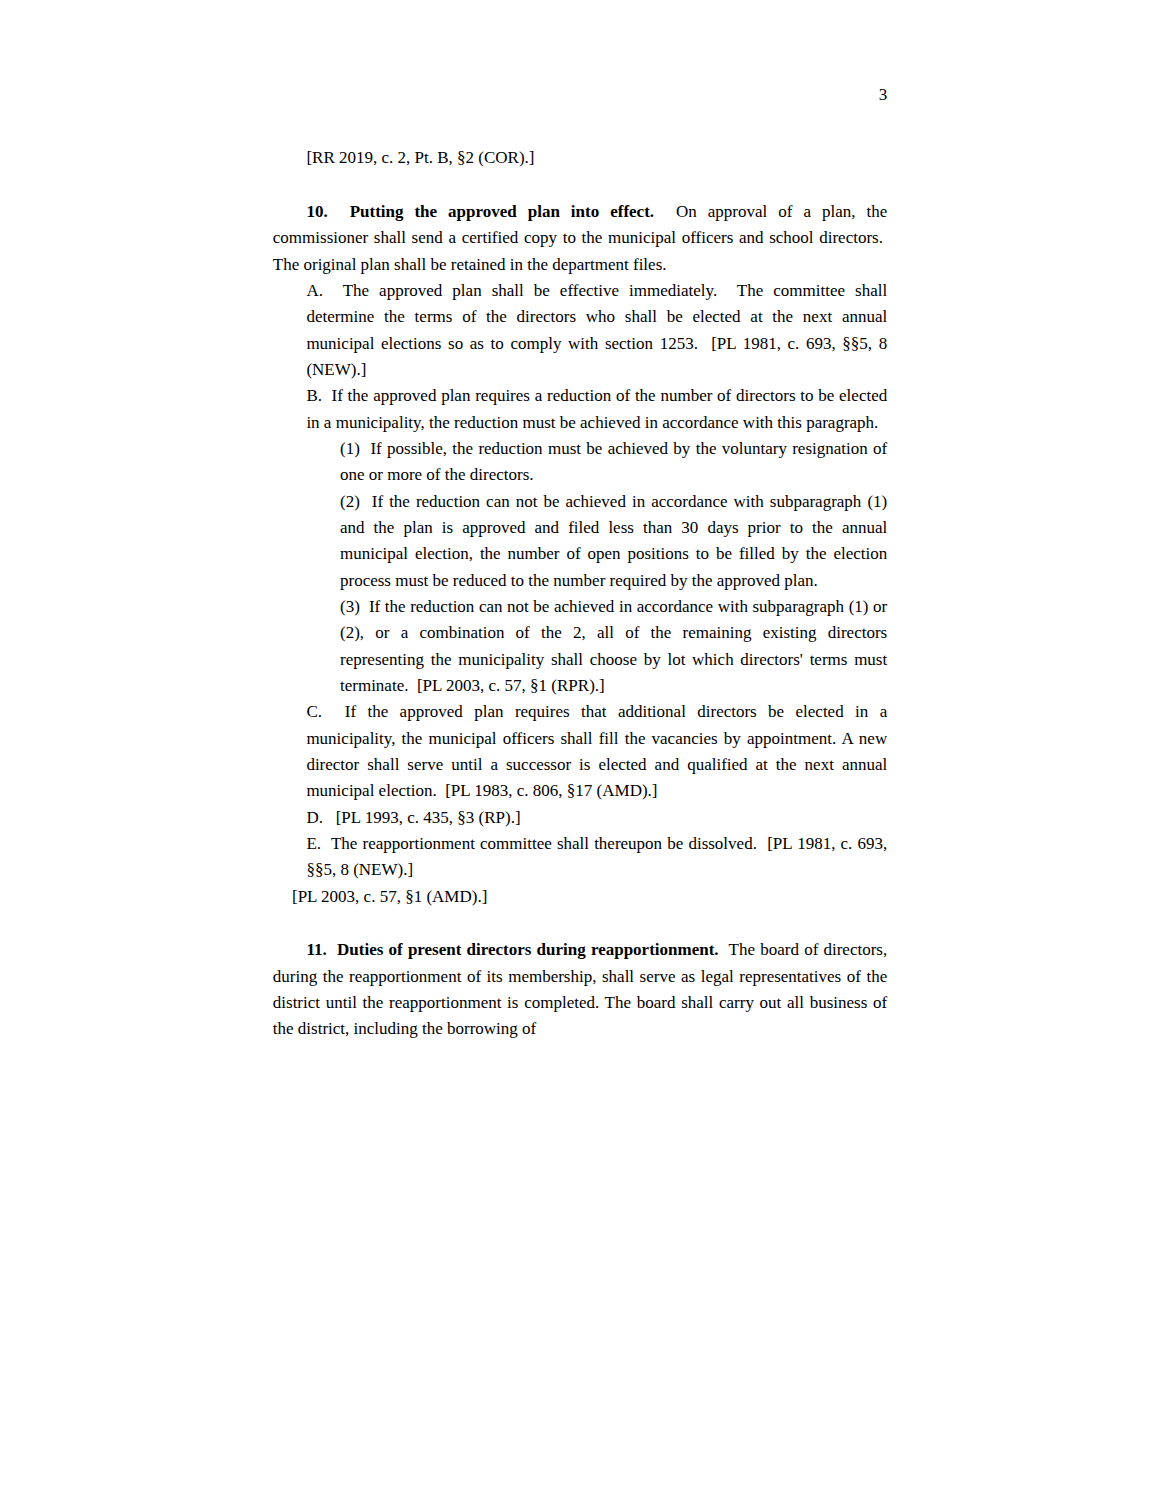3
[RR 2019, c. 2, Pt. B, §2 (COR).]
10. Putting the approved plan into effect. On approval of a plan, the commissioner shall send a certified copy to the municipal officers and school directors. The original plan shall be retained in the department files.
A. The approved plan shall be effective immediately. The committee shall determine the terms of the directors who shall be elected at the next annual municipal elections so as to comply with section 1253. [PL 1981, c. 693, §§5, 8 (NEW).]
B. If the approved plan requires a reduction of the number of directors to be elected in a municipality, the reduction must be achieved in accordance with this paragraph.
(1) If possible, the reduction must be achieved by the voluntary resignation of one or more of the directors.
(2) If the reduction can not be achieved in accordance with subparagraph (1) and the plan is approved and filed less than 30 days prior to the annual municipal election, the number of open positions to be filled by the election process must be reduced to the number required by the approved plan.
(3) If the reduction can not be achieved in accordance with subparagraph (1) or (2), or a combination of the 2, all of the remaining existing directors representing the municipality shall choose by lot which directors' terms must terminate. [PL 2003, c. 57, §1 (RPR).]
C. If the approved plan requires that additional directors be elected in a municipality, the municipal officers shall fill the vacancies by appointment. A new director shall serve until a successor is elected and qualified at the next annual municipal election. [PL 1983, c. 806, §17 (AMD).]
D. [PL 1993, c. 435, §3 (RP).]
E. The reapportionment committee shall thereupon be dissolved. [PL 1981, c. 693, §§5, 8 (NEW).]
[PL 2003, c. 57, §1 (AMD).]
11. Duties of present directors during reapportionment. The board of directors, during the reapportionment of its membership, shall serve as legal representatives of the district until the reapportionment is completed. The board shall carry out all business of the district, including the borrowing of